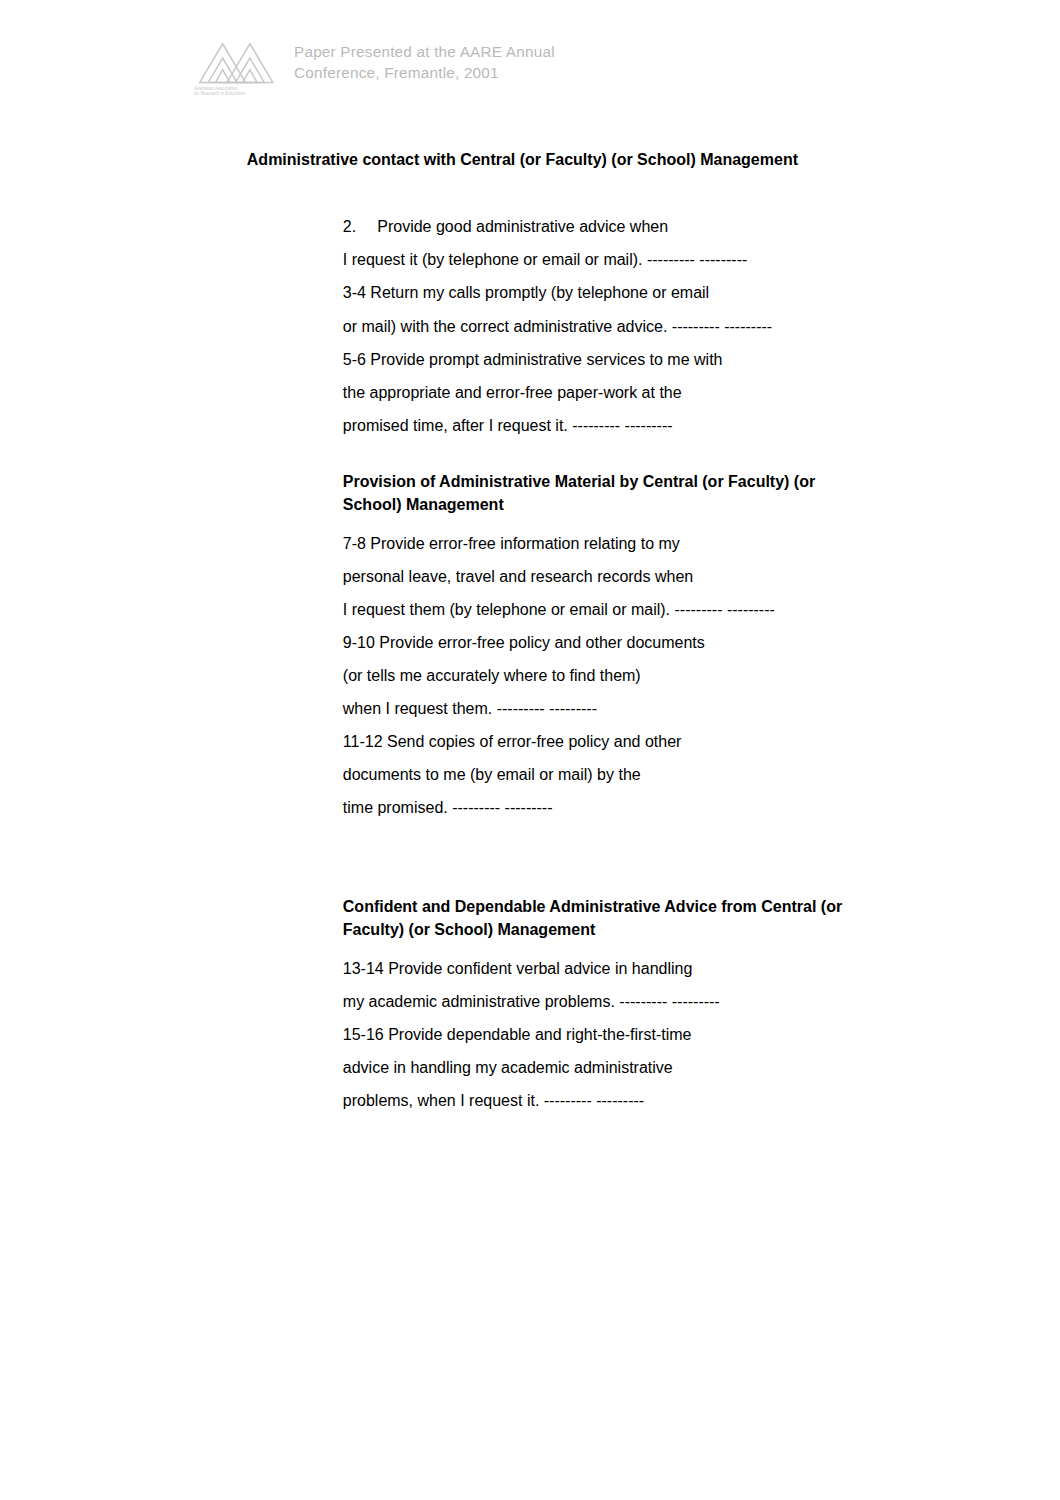Australian Association for Research in Education
Paper Presented at the AARE Annual
Conference, Fremantle, 2001
Administrative contact with Central (or Faculty) (or School) Management
2. Provide good administrative advice when
I request it (by telephone or email or mail). --------- ---------
3-4 Return my calls promptly (by telephone or email
or mail) with the correct administrative advice. --------- ---------
5-6 Provide prompt administrative services to me with
the appropriate and error-free paper-work at the
promised time, after I request it. --------- ---------
Provision of Administrative Material by Central (or Faculty) (or School) Management
7-8 Provide error-free information relating to my
personal leave, travel and research records when
I request them (by telephone or email or mail). --------- ---------
9-10 Provide error-free policy and other documents
(or tells me accurately where to find them)
when I request them. --------- ---------
11-12 Send copies of error-free policy and other
documents to me (by email or mail) by the
time promised. --------- ---------
Confident and Dependable Administrative Advice from Central (or Faculty) (or School) Management
13-14 Provide confident verbal advice in handling
my academic administrative problems. --------- ---------
15-16 Provide dependable and right-the-first-time
advice in handling my academic administrative
problems, when I request it. --------- ---------